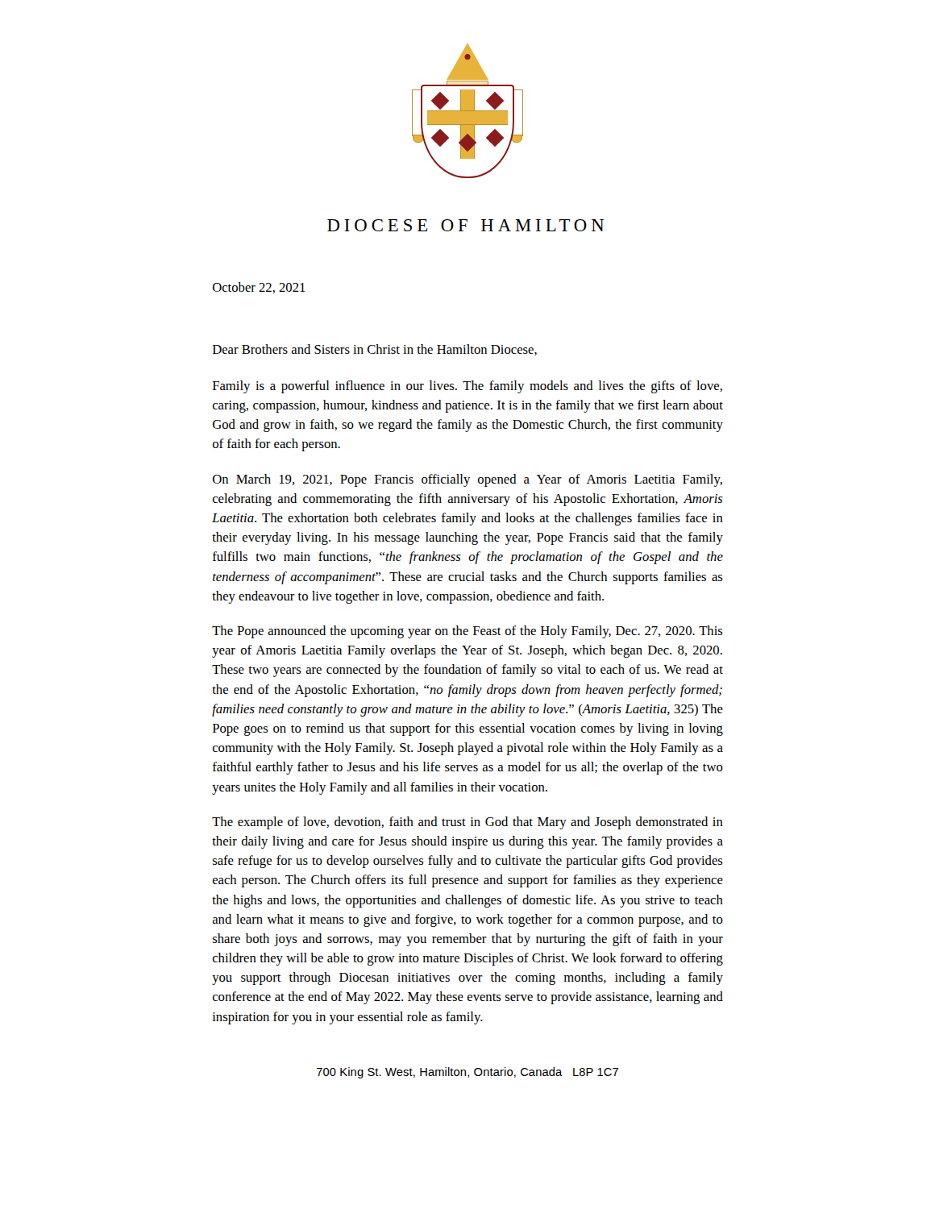DIOCESE OF HAMILTON
October 22, 2021
Dear Brothers and Sisters in Christ in the Hamilton Diocese,
Family is a powerful influence in our lives. The family models and lives the gifts of love, caring, compassion, humour, kindness and patience. It is in the family that we first learn about God and grow in faith, so we regard the family as the Domestic Church, the first community of faith for each person.
On March 19, 2021, Pope Francis officially opened a Year of Amoris Laetitia Family, celebrating and commemorating the fifth anniversary of his Apostolic Exhortation, Amoris Laetitia. The exhortation both celebrates family and looks at the challenges families face in their everyday living. In his message launching the year, Pope Francis said that the family fulfills two main functions, “the frankness of the proclamation of the Gospel and the tenderness of accompaniment”. These are crucial tasks and the Church supports families as they endeavour to live together in love, compassion, obedience and faith.
The Pope announced the upcoming year on the Feast of the Holy Family, Dec. 27, 2020. This year of Amoris Laetitia Family overlaps the Year of St. Joseph, which began Dec. 8, 2020. These two years are connected by the foundation of family so vital to each of us. We read at the end of the Apostolic Exhortation, “no family drops down from heaven perfectly formed; families need constantly to grow and mature in the ability to love.” (Amoris Laetitia, 325) The Pope goes on to remind us that support for this essential vocation comes by living in loving community with the Holy Family. St. Joseph played a pivotal role within the Holy Family as a faithful earthly father to Jesus and his life serves as a model for us all; the overlap of the two years unites the Holy Family and all families in their vocation.
The example of love, devotion, faith and trust in God that Mary and Joseph demonstrated in their daily living and care for Jesus should inspire us during this year. The family provides a safe refuge for us to develop ourselves fully and to cultivate the particular gifts God provides each person. The Church offers its full presence and support for families as they experience the highs and lows, the opportunities and challenges of domestic life. As you strive to teach and learn what it means to give and forgive, to work together for a common purpose, and to share both joys and sorrows, may you remember that by nurturing the gift of faith in your children they will be able to grow into mature Disciples of Christ. We look forward to offering you support through Diocesan initiatives over the coming months, including a family conference at the end of May 2022. May these events serve to provide assistance, learning and inspiration for you in your essential role as family.
700 King St. West, Hamilton, Ontario, Canada L8P 1C7